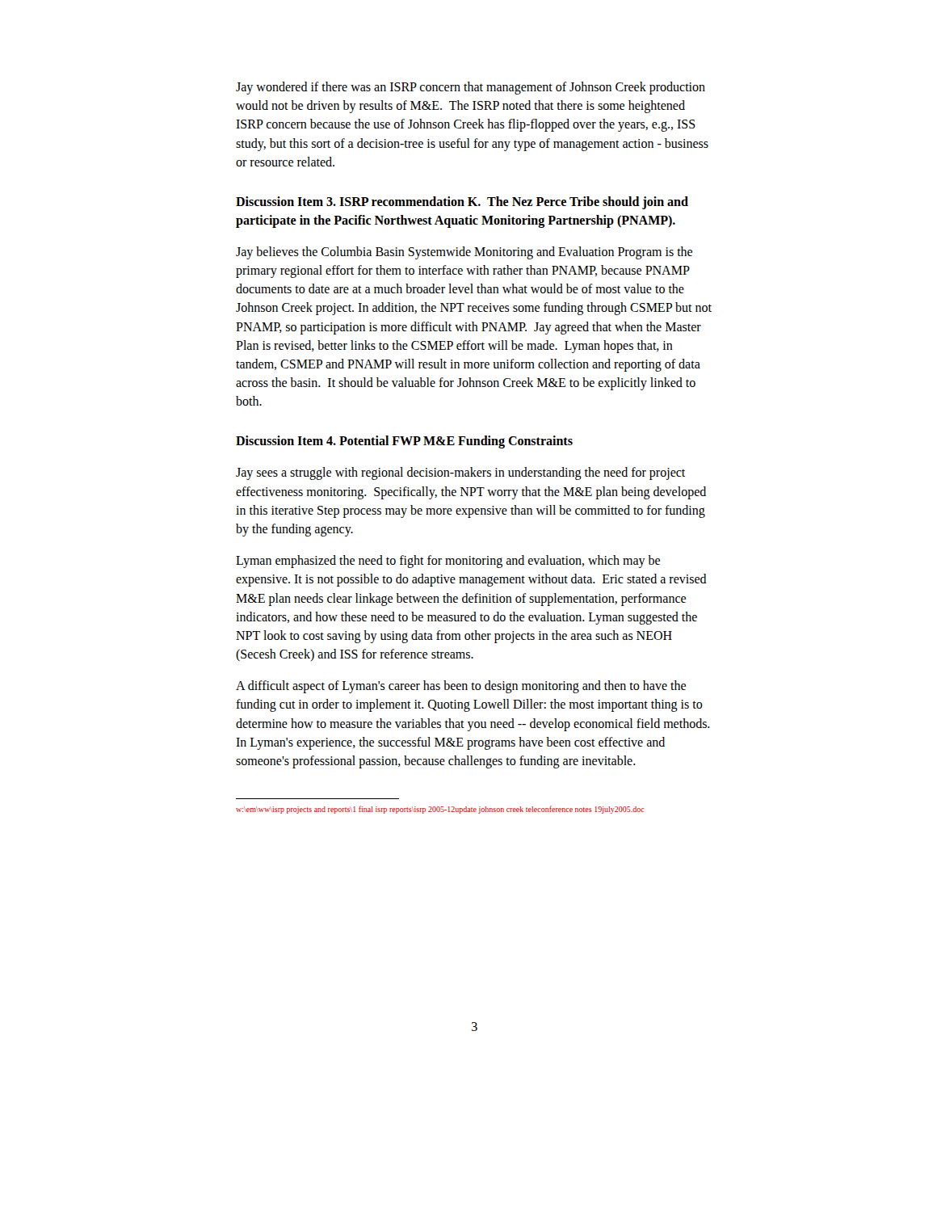Jay wondered if there was an ISRP concern that management of Johnson Creek production would not be driven by results of M&E. The ISRP noted that there is some heightened ISRP concern because the use of Johnson Creek has flip-flopped over the years, e.g., ISS study, but this sort of a decision-tree is useful for any type of management action - business or resource related.
Discussion Item 3. ISRP recommendation K. The Nez Perce Tribe should join and participate in the Pacific Northwest Aquatic Monitoring Partnership (PNAMP).
Jay believes the Columbia Basin Systemwide Monitoring and Evaluation Program is the primary regional effort for them to interface with rather than PNAMP, because PNAMP documents to date are at a much broader level than what would be of most value to the Johnson Creek project. In addition, the NPT receives some funding through CSMEP but not PNAMP, so participation is more difficult with PNAMP. Jay agreed that when the Master Plan is revised, better links to the CSMEP effort will be made. Lyman hopes that, in tandem, CSMEP and PNAMP will result in more uniform collection and reporting of data across the basin. It should be valuable for Johnson Creek M&E to be explicitly linked to both.
Discussion Item 4. Potential FWP M&E Funding Constraints
Jay sees a struggle with regional decision-makers in understanding the need for project effectiveness monitoring. Specifically, the NPT worry that the M&E plan being developed in this iterative Step process may be more expensive than will be committed to for funding by the funding agency.
Lyman emphasized the need to fight for monitoring and evaluation, which may be expensive. It is not possible to do adaptive management without data. Eric stated a revised M&E plan needs clear linkage between the definition of supplementation, performance indicators, and how these need to be measured to do the evaluation. Lyman suggested the NPT look to cost saving by using data from other projects in the area such as NEOH (Secesh Creek) and ISS for reference streams.
A difficult aspect of Lyman's career has been to design monitoring and then to have the funding cut in order to implement it. Quoting Lowell Diller: the most important thing is to determine how to measure the variables that you need -- develop economical field methods. In Lyman's experience, the successful M&E programs have been cost effective and someone's professional passion, because challenges to funding are inevitable.
w:\em\ww\isrp projects and reports\1 final isrp reports\isrp 2005-12update johnson creek teleconference notes 19july2005.doc
3